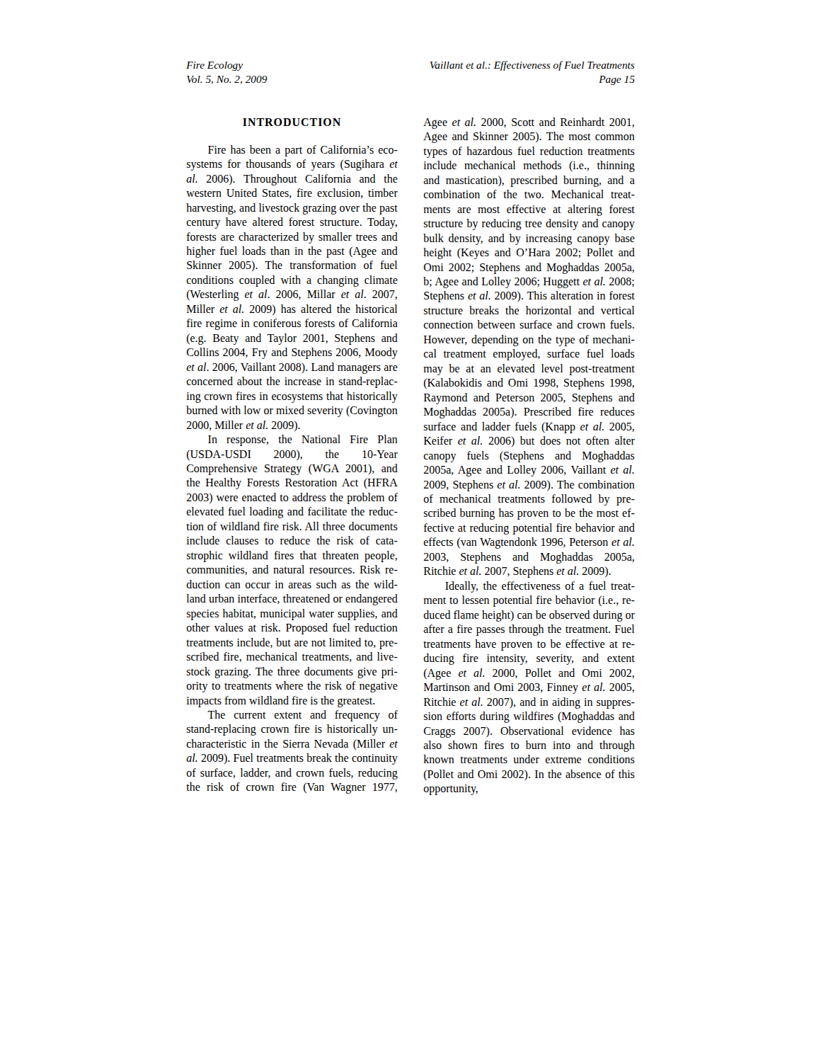Fire Ecology
Vol. 5, No. 2, 2009
Vaillant et al.: Effectiveness of Fuel Treatments
Page 15
INTRODUCTION
Fire has been a part of California’s ecosystems for thousands of years (Sugihara et al. 2006). Throughout California and the western United States, fire exclusion, timber harvesting, and livestock grazing over the past century have altered forest structure. Today, forests are characterized by smaller trees and higher fuel loads than in the past (Agee and Skinner 2005). The transformation of fuel conditions coupled with a changing climate (Westerling et al. 2006, Millar et al. 2007, Miller et al. 2009) has altered the historical fire regime in coniferous forests of California (e.g. Beaty and Taylor 2001, Stephens and Collins 2004, Fry and Stephens 2006, Moody et al. 2006, Vaillant 2008). Land managers are concerned about the increase in stand-replacing crown fires in ecosystems that historically burned with low or mixed severity (Covington 2000, Miller et al. 2009).
In response, the National Fire Plan (USDA-USDI 2000), the 10-Year Comprehensive Strategy (WGA 2001), and the Healthy Forests Restoration Act (HFRA 2003) were enacted to address the problem of elevated fuel loading and facilitate the reduction of wildland fire risk. All three documents include clauses to reduce the risk of catastrophic wildland fires that threaten people, communities, and natural resources. Risk reduction can occur in areas such as the wildland urban interface, threatened or endangered species habitat, municipal water supplies, and other values at risk. Proposed fuel reduction treatments include, but are not limited to, prescribed fire, mechanical treatments, and livestock grazing. The three documents give priority to treatments where the risk of negative impacts from wildland fire is the greatest.
The current extent and frequency of stand-replacing crown fire is historically uncharacteristic in the Sierra Nevada (Miller et al. 2009). Fuel treatments break the continuity of surface, ladder, and crown fuels, reducing the risk of crown fire (Van Wagner 1977, Agee et al. 2000, Scott and Reinhardt 2001, Agee and Skinner 2005). The most common types of hazardous fuel reduction treatments include mechanical methods (i.e., thinning and mastication), prescribed burning, and a combination of the two. Mechanical treatments are most effective at altering forest structure by reducing tree density and canopy bulk density, and by increasing canopy base height (Keyes and O’Hara 2002; Pollet and Omi 2002; Stephens and Moghaddas 2005a, b; Agee and Lolley 2006; Huggett et al. 2008; Stephens et al. 2009). This alteration in forest structure breaks the horizontal and vertical connection between surface and crown fuels. However, depending on the type of mechanical treatment employed, surface fuel loads may be at an elevated level post-treatment (Kalabokidis and Omi 1998, Stephens 1998, Raymond and Peterson 2005, Stephens and Moghaddas 2005a). Prescribed fire reduces surface and ladder fuels (Knapp et al. 2005, Keifer et al. 2006) but does not often alter canopy fuels (Stephens and Moghaddas 2005a, Agee and Lolley 2006, Vaillant et al. 2009, Stephens et al. 2009). The combination of mechanical treatments followed by prescribed burning has proven to be the most effective at reducing potential fire behavior and effects (van Wagtendonk 1996, Peterson et al. 2003, Stephens and Moghaddas 2005a, Ritchie et al. 2007, Stephens et al. 2009).
Ideally, the effectiveness of a fuel treatment to lessen potential fire behavior (i.e., reduced flame height) can be observed during or after a fire passes through the treatment. Fuel treatments have proven to be effective at reducing fire intensity, severity, and extent (Agee et al. 2000, Pollet and Omi 2002, Martinson and Omi 2003, Finney et al. 2005, Ritchie et al. 2007), and in aiding in suppression efforts during wildfires (Moghaddas and Craggs 2007). Observational evidence has also shown fires to burn into and through known treatments under extreme conditions (Pollet and Omi 2002). In the absence of this opportunity,